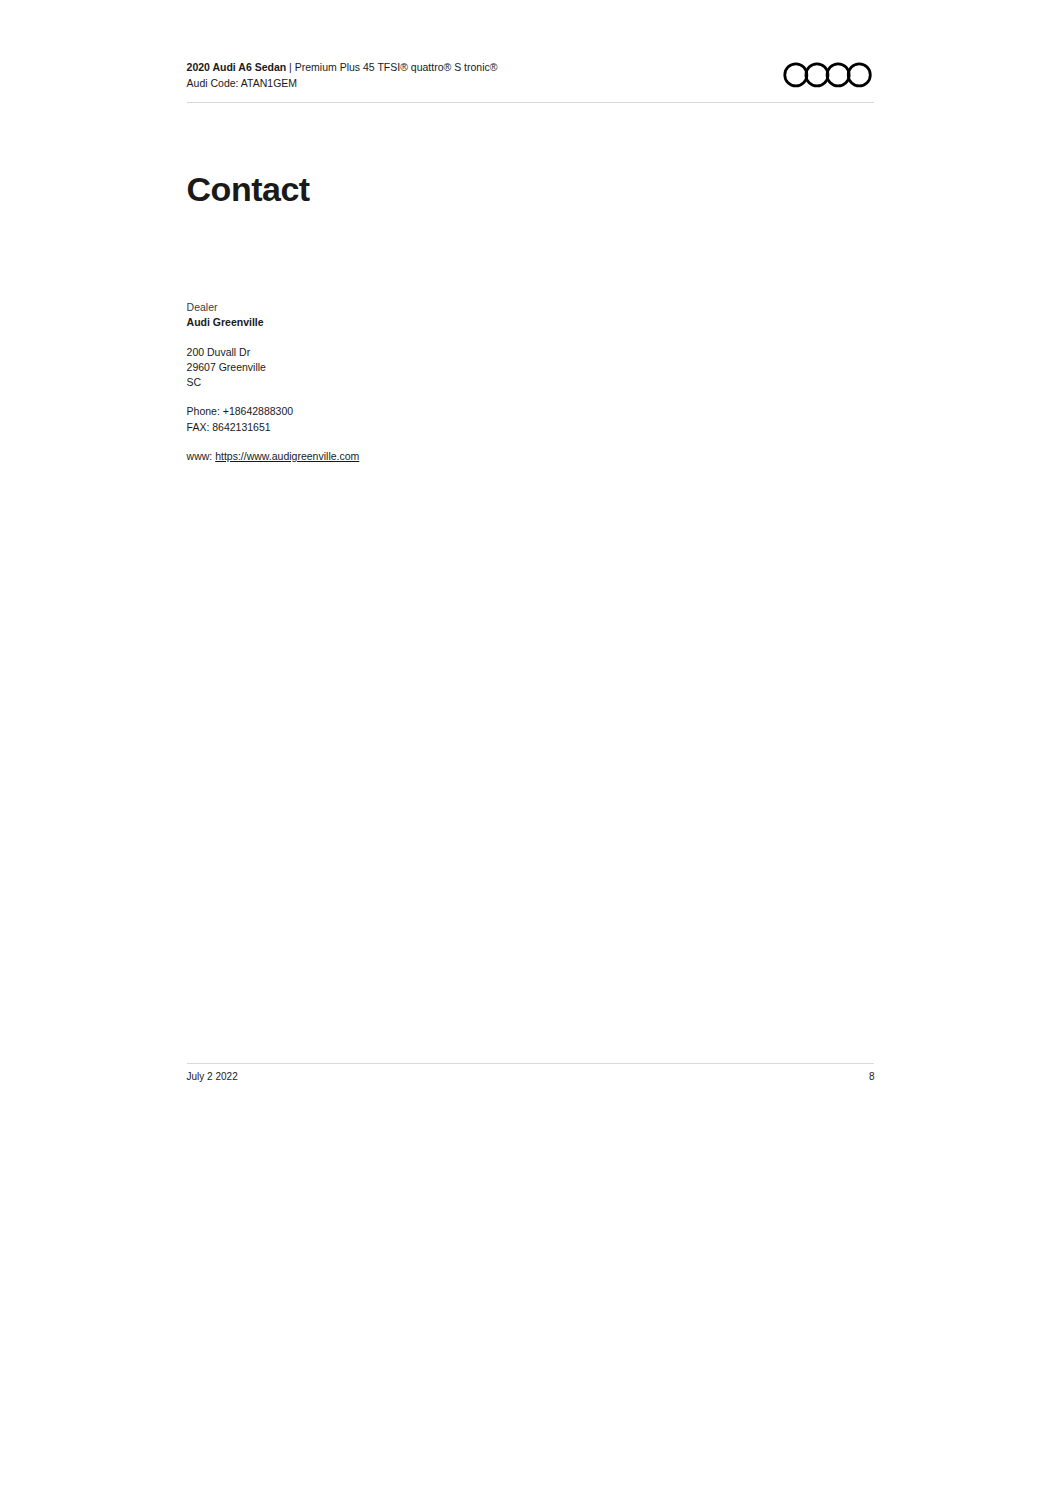2020 Audi A6 Sedan | Premium Plus 45 TFSI® quattro® S tronic®
Audi Code: ATAN1GEM
Contact
Dealer
Audi Greenville
200 Duvall Dr
29607 Greenville
SC
Phone: +18642888300
FAX: 8642131651
www: https://www.audigreenville.com
July 2 2022 8